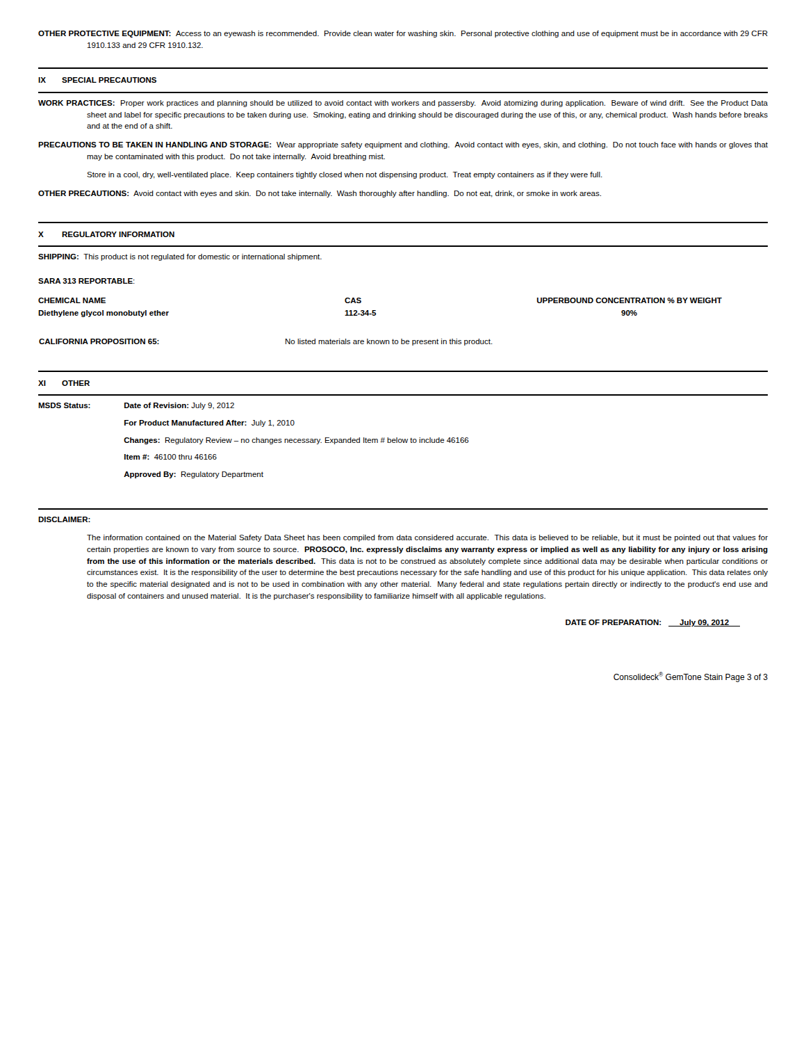OTHER PROTECTIVE EQUIPMENT: Access to an eyewash is recommended. Provide clean water for washing skin. Personal protective clothing and use of equipment must be in accordance with 29 CFR 1910.133 and 29 CFR 1910.132.
IXSPECIAL PRECAUTIONS
WORK PRACTICES: Proper work practices and planning should be utilized to avoid contact with workers and passersby. Avoid atomizing during application. Beware of wind drift. See the Product Data sheet and label for specific precautions to be taken during use. Smoking, eating and drinking should be discouraged during the use of this, or any, chemical product. Wash hands before breaks and at the end of a shift.
PRECAUTIONS TO BE TAKEN IN HANDLING AND STORAGE: Wear appropriate safety equipment and clothing. Avoid contact with eyes, skin, and clothing. Do not touch face with hands or gloves that may be contaminated with this product. Do not take internally. Avoid breathing mist.
Store in a cool, dry, well-ventilated place. Keep containers tightly closed when not dispensing product. Treat empty containers as if they were full.
OTHER PRECAUTIONS: Avoid contact with eyes and skin. Do not take internally. Wash thoroughly after handling. Do not eat, drink, or smoke in work areas.
XREGULATORY INFORMATION
SHIPPING: This product is not regulated for domestic or international shipment.
SARA 313 REPORTABLE:
| CHEMICAL NAME | CAS | UPPERBOUND CONCENTRATION % BY WEIGHT |
| Diethylene glycol monobutyl ether | 112-34-5 | 90% |
| CALIFORNIA PROPOSITION 65: | No listed materials are known to be present in this product. |
XIOTHER
MSDS Status:
Date of Revision: July 9, 2012
For Product Manufactured After: July 1, 2010
Changes: Regulatory Review – no changes necessary. Expanded Item # below to include 46166
Item #: 46100 thru 46166
Approved By: Regulatory Department
DISCLAIMER:
The information contained on the Material Safety Data Sheet has been compiled from data considered accurate. This data is believed to be reliable, but it must be pointed out that values for certain properties are known to vary from source to source. PROSOCO, Inc. expressly disclaims any warranty express or implied as well as any liability for any injury or loss arising from the use of this information or the materials described. This data is not to be construed as absolutely complete since additional data may be desirable when particular conditions or circumstances exist. It is the responsibility of the user to determine the best precautions necessary for the safe handling and use of this product for his unique application. This data relates only to the specific material designated and is not to be used in combination with any other material. Many federal and state regulations pertain directly or indirectly to the product's end use and disposal of containers and unused material. It is the purchaser's responsibility to familiarize himself with all applicable regulations.
DATE OF PREPARATION: July 09, 2012
Consolideck® GemTone Stain Page 3 of 3